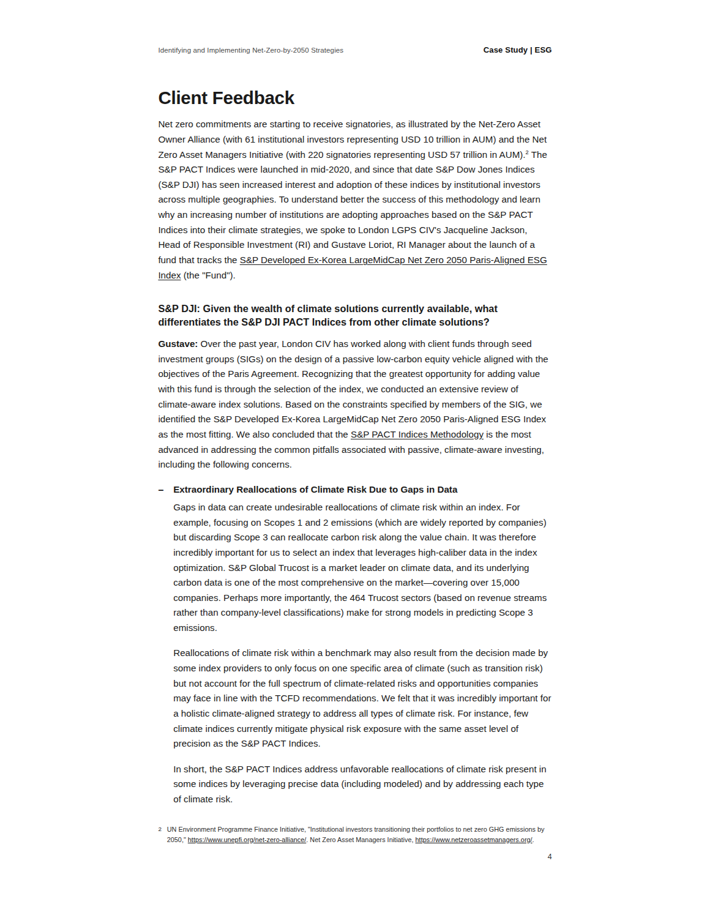Identifying and Implementing Net-Zero-by-2050 Strategies Case Study | ESG
Client Feedback
Net zero commitments are starting to receive signatories, as illustrated by the Net-Zero Asset Owner Alliance (with 61 institutional investors representing USD 10 trillion in AUM) and the Net Zero Asset Managers Initiative (with 220 signatories representing USD 57 trillion in AUM).2 The S&P PACT Indices were launched in mid-2020, and since that date S&P Dow Jones Indices (S&P DJI) has seen increased interest and adoption of these indices by institutional investors across multiple geographies. To understand better the success of this methodology and learn why an increasing number of institutions are adopting approaches based on the S&P PACT Indices into their climate strategies, we spoke to London LGPS CIV's Jacqueline Jackson, Head of Responsible Investment (RI) and Gustave Loriot, RI Manager about the launch of a fund that tracks the S&P Developed Ex-Korea LargeMidCap Net Zero 2050 Paris-Aligned ESG Index (the "Fund").
S&P DJI: Given the wealth of climate solutions currently available, what differentiates the S&P DJI PACT Indices from other climate solutions?
Gustave: Over the past year, London CIV has worked along with client funds through seed investment groups (SIGs) on the design of a passive low-carbon equity vehicle aligned with the objectives of the Paris Agreement. Recognizing that the greatest opportunity for adding value with this fund is through the selection of the index, we conducted an extensive review of climate-aware index solutions. Based on the constraints specified by members of the SIG, we identified the S&P Developed Ex-Korea LargeMidCap Net Zero 2050 Paris-Aligned ESG Index as the most fitting. We also concluded that the S&P PACT Indices Methodology is the most advanced in addressing the common pitfalls associated with passive, climate-aware investing, including the following concerns.
Extraordinary Reallocations of Climate Risk Due to Gaps in Data
Gaps in data can create undesirable reallocations of climate risk within an index. For example, focusing on Scopes 1 and 2 emissions (which are widely reported by companies) but discarding Scope 3 can reallocate carbon risk along the value chain. It was therefore incredibly important for us to select an index that leverages high-caliber data in the index optimization. S&P Global Trucost is a market leader on climate data, and its underlying carbon data is one of the most comprehensive on the market—covering over 15,000 companies. Perhaps more importantly, the 464 Trucost sectors (based on revenue streams rather than company-level classifications) make for strong models in predicting Scope 3 emissions.
Reallocations of climate risk within a benchmark may also result from the decision made by some index providers to only focus on one specific area of climate (such as transition risk) but not account for the full spectrum of climate-related risks and opportunities companies may face in line with the TCFD recommendations. We felt that it was incredibly important for a holistic climate-aligned strategy to address all types of climate risk. For instance, few climate indices currently mitigate physical risk exposure with the same asset level of precision as the S&P PACT Indices.
In short, the S&P PACT Indices address unfavorable reallocations of climate risk present in some indices by leveraging precise data (including modeled) and by addressing each type of climate risk.
2 UN Environment Programme Finance Initiative, "Institutional investors transitioning their portfolios to net zero GHG emissions by 2050," https://www.unepfi.org/net-zero-alliance/. Net Zero Asset Managers Initiative, https://www.netzeroassetmanagers.org/.
4